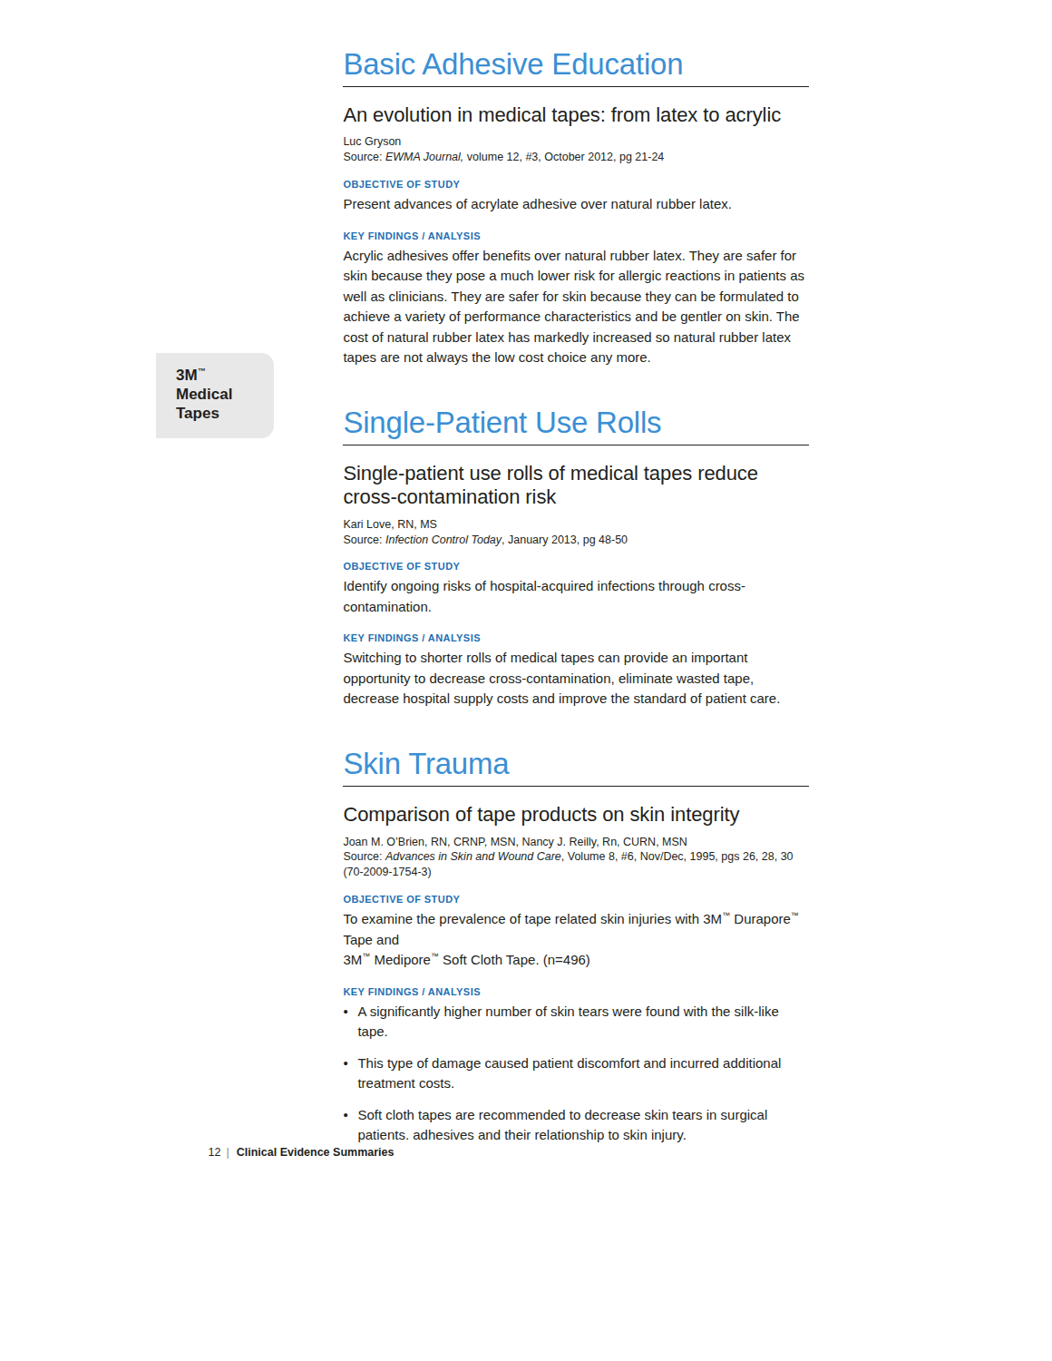3M™
Medical
Tapes
Basic Adhesive Education
An evolution in medical tapes: from latex to acrylic
Luc Gryson
Source: EWMA Journal, volume 12, #3, October 2012, pg 21-24
Objective of Study
Present advances of acrylate adhesive over natural rubber latex.
Key Findings / Analysis
Acrylic adhesives offer benefits over natural rubber latex. They are safer for skin because they pose a much lower risk for allergic reactions in patients as well as clinicians. They are safer for skin because they can be formulated to achieve a variety of performance characteristics and be gentler on skin. The cost of natural rubber latex has markedly increased so natural rubber latex tapes are not always the low cost choice any more.
Single-Patient Use Rolls
Single-patient use rolls of medical tapes reduce
cross-contamination risk
Kari Love, RN, MS
Source: Infection Control Today, January 2013, pg 48-50
Objective of Study
Identify ongoing risks of hospital-acquired infections through cross-contamination.
Key Findings / Analysis
Switching to shorter rolls of medical tapes can provide an important opportunity to decrease cross-contamination, eliminate wasted tape, decrease hospital supply costs and improve the standard of patient care.
Skin Trauma
Comparison of tape products on skin integrity
Joan M. O’Brien, RN, CRNP, MSN, Nancy J. Reilly, Rn, CURN, MSN
Source: Advances in Skin and Wound Care, Volume 8, #6, Nov/Dec, 1995, pgs 26, 28, 30 (70-2009-1754-3)
Objective of Study
To examine the prevalence of tape related skin injuries with 3M™ Durapore™ Tape and
3M™ Medipore™ Soft Cloth Tape. (n=496)
Key Findings / Analysis
A significantly higher number of skin tears were found with the silk-like tape.
This type of damage caused patient discomfort and incurred additional treatment costs.
Soft cloth tapes are recommended to decrease skin tears in surgical patients. adhesives and their relationship to skin injury.
12|Clinical Evidence Summaries